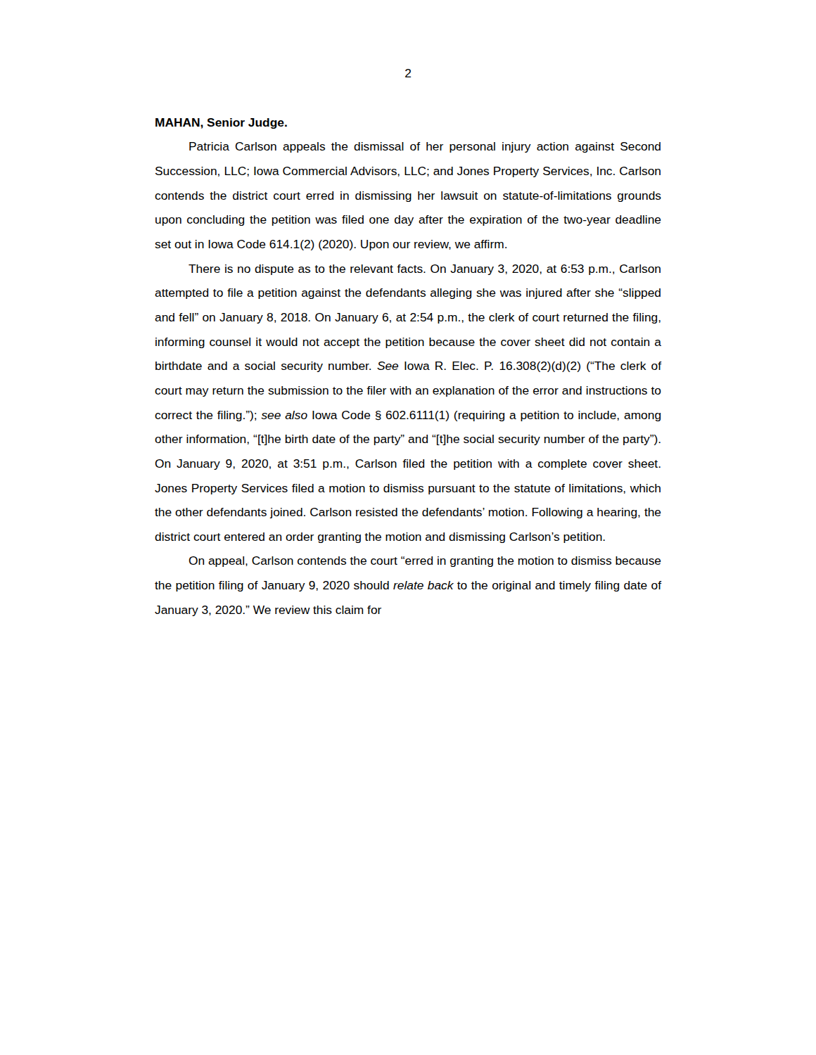2
MAHAN, Senior Judge.
Patricia Carlson appeals the dismissal of her personal injury action against Second Succession, LLC; Iowa Commercial Advisors, LLC; and Jones Property Services, Inc. Carlson contends the district court erred in dismissing her lawsuit on statute-of-limitations grounds upon concluding the petition was filed one day after the expiration of the two-year deadline set out in Iowa Code 614.1(2) (2020). Upon our review, we affirm.
There is no dispute as to the relevant facts. On January 3, 2020, at 6:53 p.m., Carlson attempted to file a petition against the defendants alleging she was injured after she “slipped and fell” on January 8, 2018. On January 6, at 2:54 p.m., the clerk of court returned the filing, informing counsel it would not accept the petition because the cover sheet did not contain a birthdate and a social security number. See Iowa R. Elec. P. 16.308(2)(d)(2) (“The clerk of court may return the submission to the filer with an explanation of the error and instructions to correct the filing.”); see also Iowa Code § 602.6111(1) (requiring a petition to include, among other information, “[t]he birth date of the party” and “[t]he social security number of the party”). On January 9, 2020, at 3:51 p.m., Carlson filed the petition with a complete cover sheet. Jones Property Services filed a motion to dismiss pursuant to the statute of limitations, which the other defendants joined. Carlson resisted the defendants’ motion. Following a hearing, the district court entered an order granting the motion and dismissing Carlson’s petition.
On appeal, Carlson contends the court “erred in granting the motion to dismiss because the petition filing of January 9, 2020 should relate back to the original and timely filing date of January 3, 2020.” We review this claim for